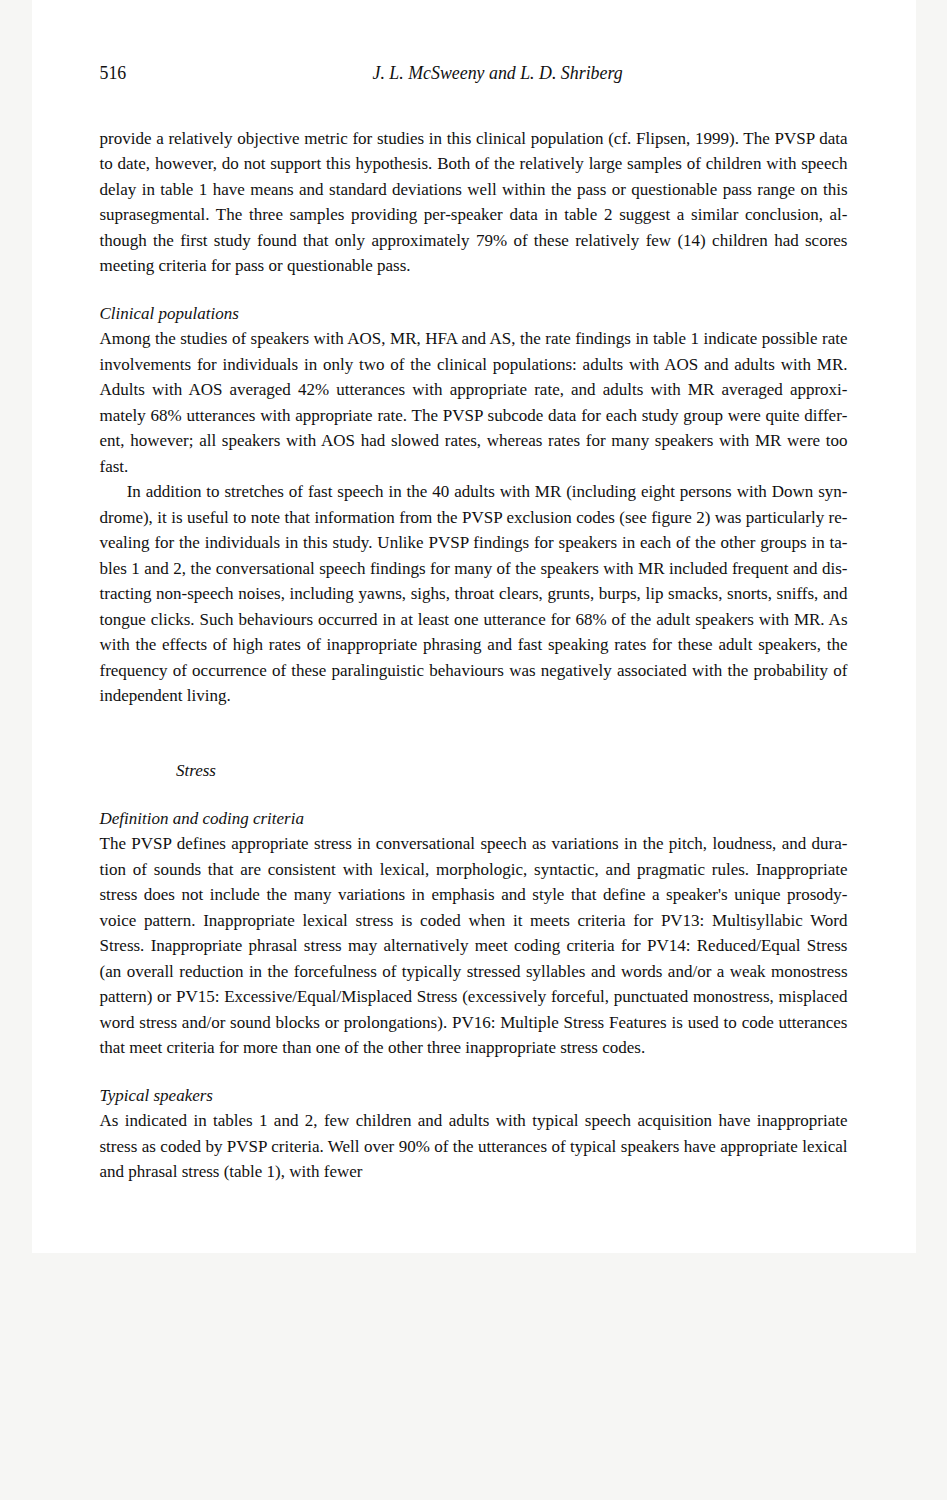516 J. L. McSweeny and L. D. Shriberg
provide a relatively objective metric for studies in this clinical population (cf. Flipsen, 1999). The PVSP data to date, however, do not support this hypothesis. Both of the relatively large samples of children with speech delay in table 1 have means and standard deviations well within the pass or questionable pass range on this suprasegmental. The three samples providing per-speaker data in table 2 suggest a similar conclusion, although the first study found that only approximately 79% of these relatively few (14) children had scores meeting criteria for pass or questionable pass.
Clinical populations
Among the studies of speakers with AOS, MR, HFA and AS, the rate findings in table 1 indicate possible rate involvements for individuals in only two of the clinical populations: adults with AOS and adults with MR. Adults with AOS averaged 42% utterances with appropriate rate, and adults with MR averaged approximately 68% utterances with appropriate rate. The PVSP subcode data for each study group were quite different, however; all speakers with AOS had slowed rates, whereas rates for many speakers with MR were too fast.
In addition to stretches of fast speech in the 40 adults with MR (including eight persons with Down syndrome), it is useful to note that information from the PVSP exclusion codes (see figure 2) was particularly revealing for the individuals in this study. Unlike PVSP findings for speakers in each of the other groups in tables 1 and 2, the conversational speech findings for many of the speakers with MR included frequent and distracting non-speech noises, including yawns, sighs, throat clears, grunts, burps, lip smacks, snorts, sniffs, and tongue clicks. Such behaviours occurred in at least one utterance for 68% of the adult speakers with MR. As with the effects of high rates of inappropriate phrasing and fast speaking rates for these adult speakers, the frequency of occurrence of these paralinguistic behaviours was negatively associated with the probability of independent living.
Stress
Definition and coding criteria
The PVSP defines appropriate stress in conversational speech as variations in the pitch, loudness, and duration of sounds that are consistent with lexical, morphologic, syntactic, and pragmatic rules. Inappropriate stress does not include the many variations in emphasis and style that define a speaker's unique prosody-voice pattern. Inappropriate lexical stress is coded when it meets criteria for PV13: Multisyllabic Word Stress. Inappropriate phrasal stress may alternatively meet coding criteria for PV14: Reduced/Equal Stress (an overall reduction in the forcefulness of typically stressed syllables and words and/or a weak monostress pattern) or PV15: Excessive/Equal/Misplaced Stress (excessively forceful, punctuated monostress, misplaced word stress and/or sound blocks or prolongations). PV16: Multiple Stress Features is used to code utterances that meet criteria for more than one of the other three inappropriate stress codes.
Typical speakers
As indicated in tables 1 and 2, few children and adults with typical speech acquisition have inappropriate stress as coded by PVSP criteria. Well over 90% of the utterances of typical speakers have appropriate lexical and phrasal stress (table 1), with fewer